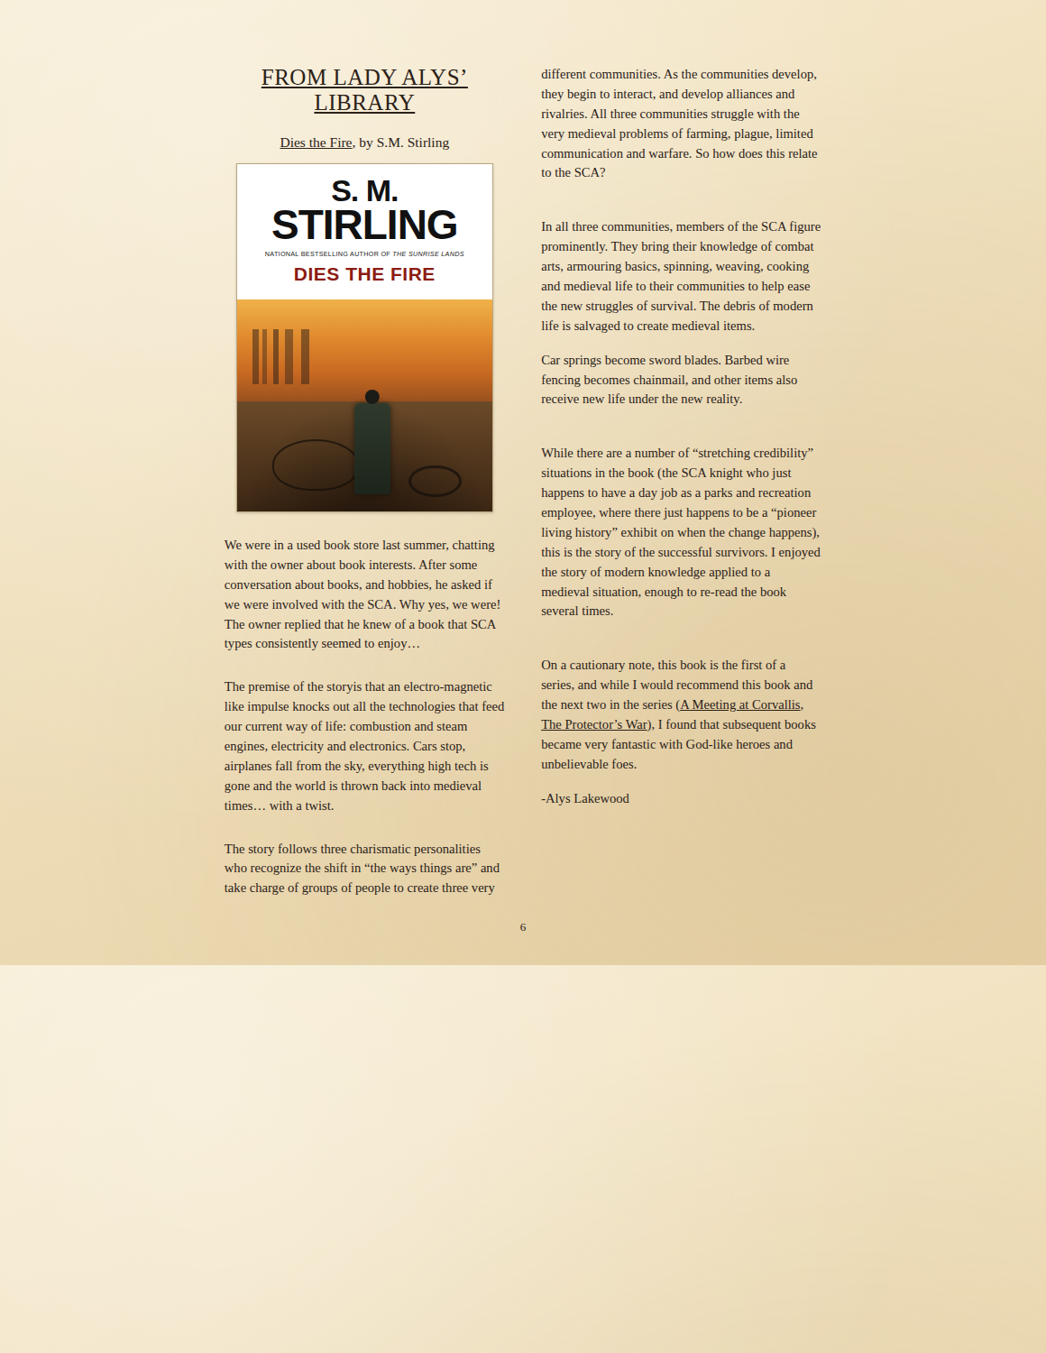From Lady Alys’ Library
Dies the Fire, by S.M. Stirling
S. M. STIRLING
National Bestselling Author of The Sunrise Lands
DIES THE FIRE
We were in a used book store last summer, chatting with the owner about book interests. After some conversation about books, and hobbies, he asked if we were involved with the SCA. Why yes, we were! The owner replied that he knew of a book that SCA types consistently seemed to enjoy…
The premise of the storyis that an electro-magnetic like impulse knocks out all the technologies that feed our current way of life: combustion and steam engines, electricity and electronics. Cars stop, airplanes fall from the sky, everything high tech is gone and the world is thrown back into medieval times… with a twist.
The story follows three charismatic personalities who recognize the shift in “the ways things are” and take charge of groups of people to create three very
different communities. As the communities develop, they begin to interact, and develop alliances and rivalries. All three communities struggle with the very medieval problems of farming, plague, limited communication and warfare. So how does this relate to the SCA?
In all three communities, members of the SCA figure prominently. They bring their knowledge of combat arts, armouring basics, spinning, weaving, cooking and medieval life to their communities to help ease the new struggles of survival. The debris of modern life is salvaged to create medieval items.
Car springs become sword blades. Barbed wire fencing becomes chainmail, and other items also receive new life under the new reality.
While there are a number of “stretching credibility” situations in the book (the SCA knight who just happens to have a day job as a parks and recreation employee, where there just happens to be a “pioneer living history” exhibit on when the change happens), this is the story of the successful survivors. I enjoyed the story of modern knowledge applied to a medieval situation, enough to re-read the book several times.
On a cautionary note, this book is the first of a series, and while I would recommend this book and the next two in the series (A Meeting at Corvallis, The Protector’s War), I found that subsequent books became very fantastic with God-like heroes and unbelievable foes.
-Alys Lakewood
6